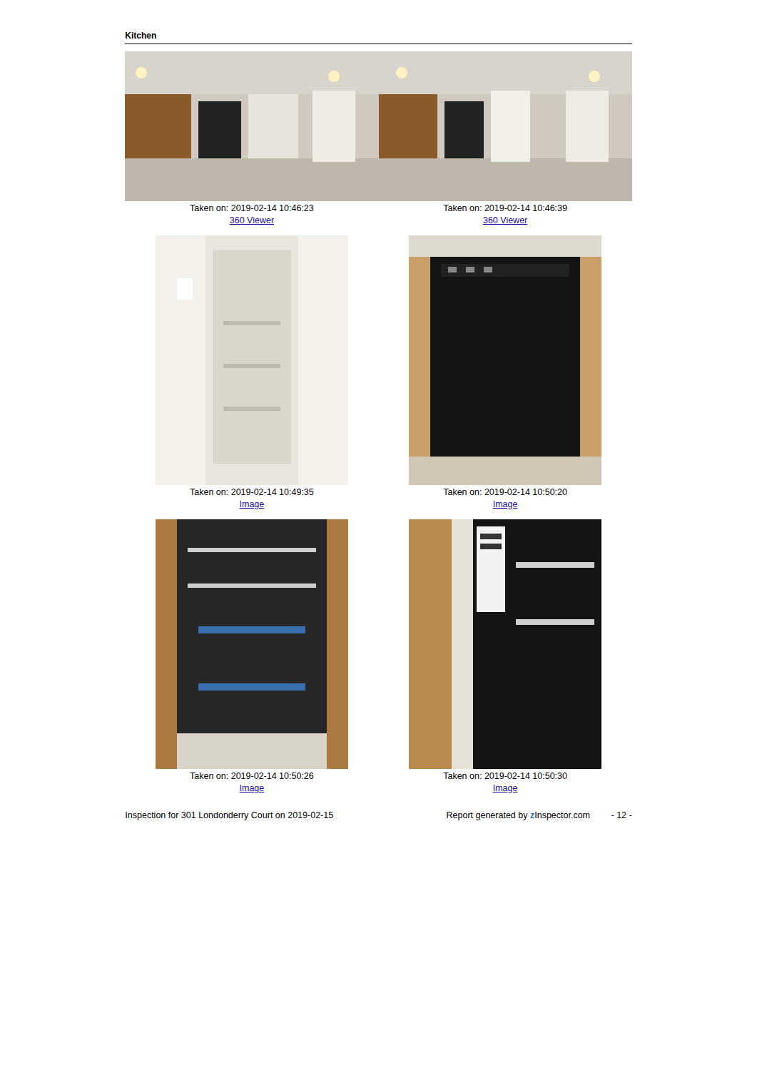Kitchen
| Taken on: 2019-02-14 10:46:23 360 Viewer | Taken on: 2019-02-14 10:46:39 360 Viewer |
| Taken on: 2019-02-14 10:49:35 Image | Taken on: 2019-02-14 10:50:20 Image |
| Taken on: 2019-02-14 10:50:26 Image | Taken on: 2019-02-14 10:50:30 Image |
Inspection for 301 Londonderry Court on 2019-02-15
Report generated by z Inspector.com - 12 -